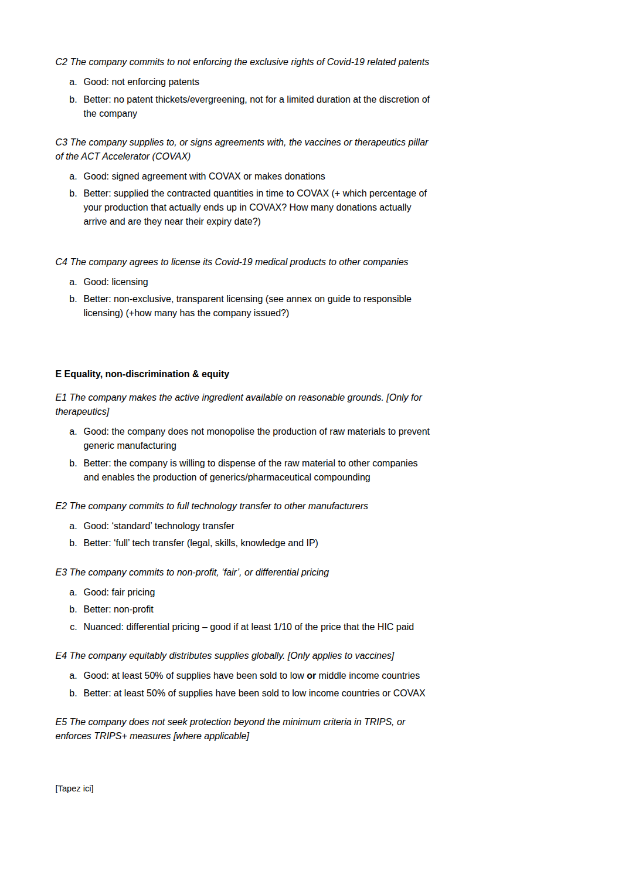C2 The company commits to not enforcing the exclusive rights of Covid-19 related patents
Good: not enforcing patents
Better: no patent thickets/evergreening, not for a limited duration at the discretion of the company
C3 The company supplies to, or signs agreements with, the vaccines or therapeutics pillar of the ACT Accelerator (COVAX)
Good: signed agreement with COVAX or makes donations
Better: supplied the contracted quantities in time to COVAX (+ which percentage of your production that actually ends up in COVAX? How many donations actually arrive and are they near their expiry date?)
C4 The company agrees to license its Covid-19 medical products to other companies
Good: licensing
Better: non-exclusive, transparent licensing (see annex on guide to responsible licensing) (+how many has the company issued?)
E Equality, non-discrimination & equity
E1 The company makes the active ingredient available on reasonable grounds. [Only for therapeutics]
Good: the company does not monopolise the production of raw materials to prevent generic manufacturing
Better: the company is willing to dispense of the raw material to other companies and enables the production of generics/pharmaceutical compounding
E2 The company commits to full technology transfer to other manufacturers
Good: ‘standard’ technology transfer
Better: ‘full’ tech transfer (legal, skills, knowledge and IP)
E3 The company commits to non-profit, ‘fair’, or differential pricing
Good: fair pricing
Better: non-profit
Nuanced: differential pricing – good if at least 1/10 of the price that the HIC paid
E4 The company equitably distributes supplies globally. [Only applies to vaccines]
Good: at least 50% of supplies have been sold to low or middle income countries
Better: at least 50% of supplies have been sold to low income countries or COVAX
E5 The company does not seek protection beyond the minimum criteria in TRIPS, or enforces TRIPS+ measures [where applicable]
[Tapez ici]